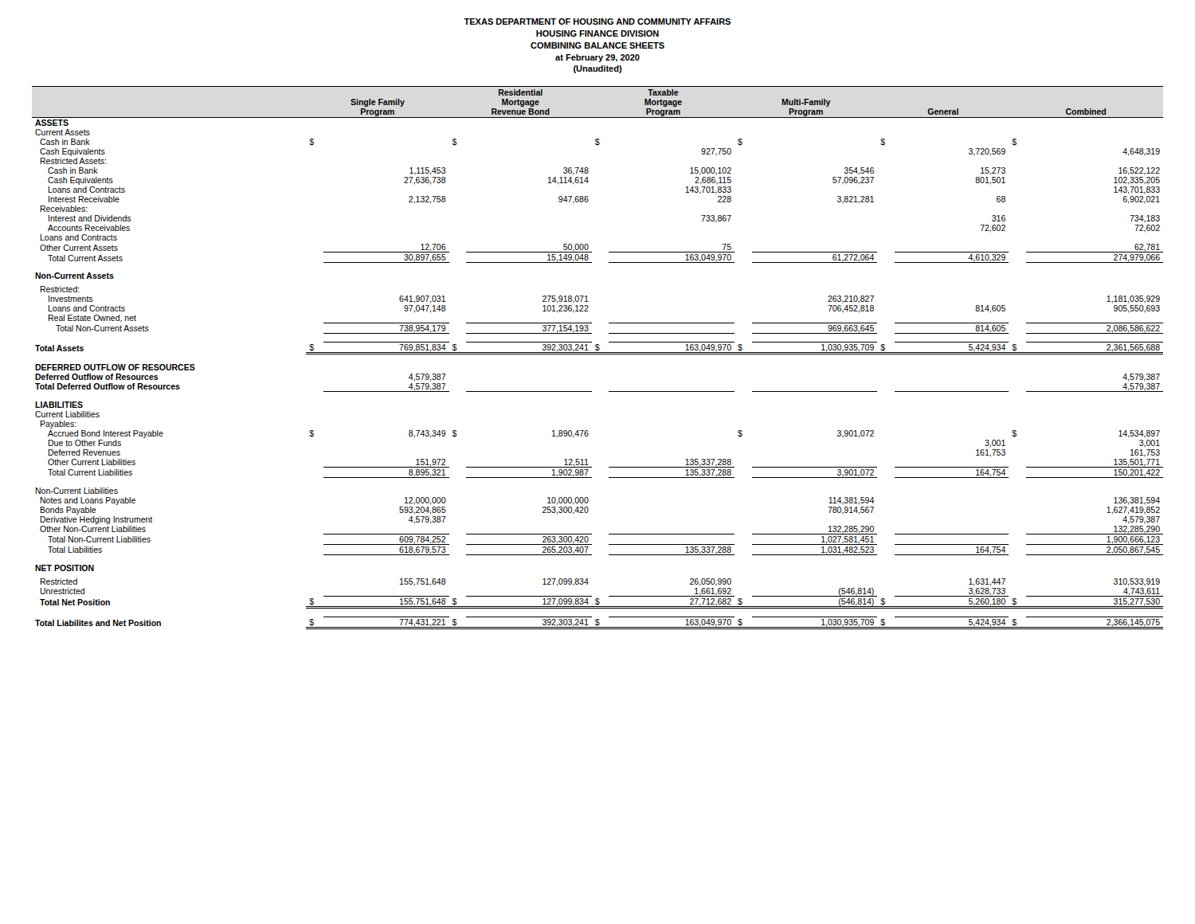TEXAS DEPARTMENT OF HOUSING AND COMMUNITY AFFAIRS
HOUSING FINANCE DIVISION
COMBINING BALANCE SHEETS
at February 29, 2020
(Unaudited)
| | Single Family Program | Residential Mortgage Revenue Bond | Taxable Mortgage Program | Multi-Family Program | General | Combined |
| --- | --- | --- | --- | --- | --- | --- |
| ASSETS | |
| Current Assets | |
| Cash in Bank | $ | | $ | | $ | | $ | | $ | | $ | |
| Cash Equivalents | | | | | | 927,750 | | | | 3,720,569 | | 4,648,319 |
| Restricted Assets: | |
| Cash in Bank | | 1,115,453 | | 36,748 | | 15,000,102 | | 354,546 | | 15,273 | | 16,522,122 |
| Cash Equivalents | | 27,636,738 | | 14,114,614 | | 2,686,115 | | 57,096,237 | | 801,501 | | 102,335,205 |
| Loans and Contracts | | | | | | 143,701,833 | | | | | | 143,701,833 |
| Interest Receivable | | 2,132,758 | | 947,686 | | 228 | | 3,821,281 | | 68 | | 6,902,021 |
| Receivables: | |
| Interest and Dividends | | | | | | 733,867 | | | | 316 | | 734,183 |
| Accounts Receivables | | | | | | | | | | 72,602 | | 72,602 |
| Loans and Contracts | |
| Other Current Assets | | 12,706 | | 50,000 | | 75 | | | | | | 62,781 |
| Total Current Assets | | 30,897,655 | | 15,149,048 | | 163,049,970 | | 61,272,064 | | 4,610,329 | | 274,979,066 |
| Non-Current Assets | |
| Restricted: | |
| Investments | | 641,907,031 | | 275,918,071 | | | | 263,210,827 | | | | 1,181,035,929 |
| Loans and Contracts | | 97,047,148 | | 101,236,122 | | | | 706,452,818 | | 814,605 | | 905,550,693 |
| Real Estate Owned, net | | | | | | | | | | | | |
| Total Non-Current Assets | | 738,954,179 | | 377,154,193 | | | | 969,663,645 | | 814,605 | | 2,086,586,622 |
| Total Assets | $ | 769,851,834 | $ | 392,303,241 | $ | 163,049,970 | $ | 1,030,935,709 | $ | 5,424,934 | $ | 2,361,565,688 |
| DEFERRED OUTFLOW OF RESOURCES | |
| Deferred Outflow of Resources | | 4,579,387 | | | | | | | | | | 4,579,387 |
| Total Deferred Outflow of Resources | | 4,579,387 | | | | | | | | | | 4,579,387 |
| LIABILITIES | |
| Current Liabilities | |
| Payables: | |
| Accrued Bond Interest Payable | $ | 8,743,349 | $ | 1,890,476 | | | $ | 3,901,072 | | | $ | 14,534,897 |
| Due to Other Funds | | | | | | | | | | 3,001 | | 3,001 |
| Deferred Revenues | | | | | | | | | | 161,753 | | 161,753 |
| Other Current Liabilities | | 151,972 | | 12,511 | | 135,337,288 | | | | | | 135,501,771 |
| Total Current Liabilities | | 8,895,321 | | 1,902,987 | | 135,337,288 | | 3,901,072 | | 164,754 | | 150,201,422 |
| Non-Current Liabilities | |
| Notes and Loans Payable | | 12,000,000 | | 10,000,000 | | | | 114,381,594 | | | | 136,381,594 |
| Bonds Payable | | 593,204,865 | | 253,300,420 | | | | 780,914,567 | | | | 1,627,419,852 |
| Derivative Hedging Instrument | | 4,579,387 | | | | | | | | | | 4,579,387 |
| Other Non-Current Liabilities | | | | | | | | 132,285,290 | | | | 132,285,290 |
| Total Non-Current Liabilities | | 609,784,252 | | 263,300,420 | | | | 1,027,581,451 | | | | 1,900,666,123 |
| Total Liabilities | | 618,679,573 | | 265,203,407 | | 135,337,288 | | 1,031,482,523 | | 164,754 | | 2,050,867,545 |
| NET POSITION | |
| Restricted | | 155,751,648 | | 127,099,834 | | 26,050,990 | | | | 1,631,447 | | 310,533,919 |
| Unrestricted | | | | | | 1,661,692 | | (546,814) | | 3,628,733 | | 4,743,611 |
| Total Net Position | $ | 155,751,648 | $ | 127,099,834 | $ | 27,712,682 | $ | (546,814) | $ | 5,260,180 | $ | 315,277,530 |
| Total Liabilites and Net Position | $ | 774,431,221 | $ | 392,303,241 | $ | 163,049,970 | $ | 1,030,935,709 | $ | 5,424,934 | $ | 2,366,145,075 |